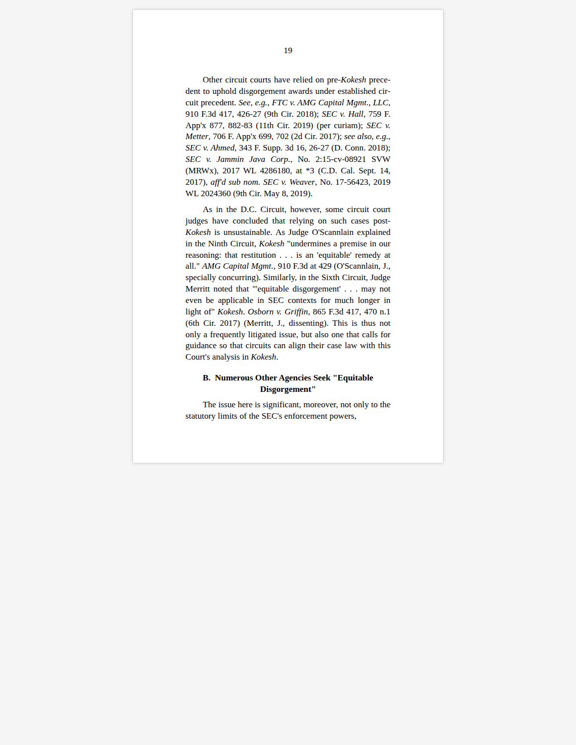19
Other circuit courts have relied on pre-Kokesh precedent to uphold disgorgement awards under established circuit precedent. See, e.g., FTC v. AMG Capital Mgmt., LLC, 910 F.3d 417, 426-27 (9th Cir. 2018); SEC v. Hall, 759 F. App'x 877, 882-83 (11th Cir. 2019) (per curiam); SEC v. Metter, 706 F. App'x 699, 702 (2d Cir. 2017); see also, e.g., SEC v. Ahmed, 343 F. Supp. 3d 16, 26-27 (D. Conn. 2018); SEC v. Jammin Java Corp., No. 2:15-cv-08921 SVW (MRWx), 2017 WL 4286180, at *3 (C.D. Cal. Sept. 14, 2017), aff'd sub nom. SEC v. Weaver, No. 17-56423, 2019 WL 2024360 (9th Cir. May 8, 2019).
As in the D.C. Circuit, however, some circuit court judges have concluded that relying on such cases post-Kokesh is unsustainable. As Judge O'Scannlain explained in the Ninth Circuit, Kokesh "undermines a premise in our reasoning: that restitution . . . is an 'equitable' remedy at all." AMG Capital Mgmt., 910 F.3d at 429 (O'Scannlain, J., specially concurring). Similarly, in the Sixth Circuit, Judge Merritt noted that "'equitable disgorgement' . . . may not even be applicable in SEC contexts for much longer in light of" Kokesh. Osborn v. Griffin, 865 F.3d 417, 470 n.1 (6th Cir. 2017) (Merritt, J., dissenting). This is thus not only a frequently litigated issue, but also one that calls for guidance so that circuits can align their case law with this Court's analysis in Kokesh.
B. Numerous Other Agencies Seek "Equitable Disgorgement"
The issue here is significant, moreover, not only to the statutory limits of the SEC's enforcement powers,